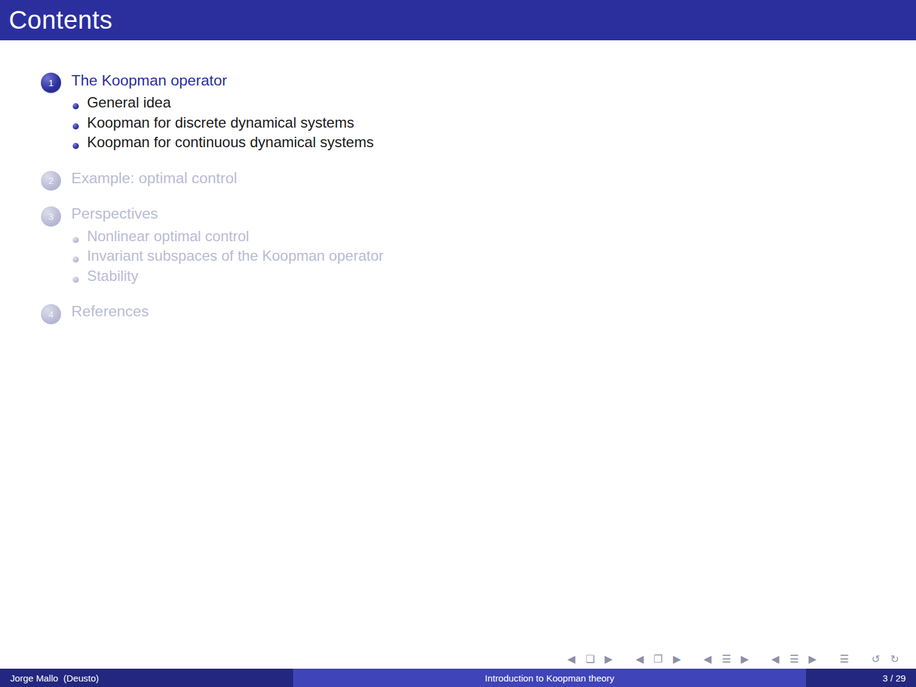Contents
1 The Koopman operator
General idea
Koopman for discrete dynamical systems
Koopman for continuous dynamical systems
2 Example: optimal control
3 Perspectives
Nonlinear optimal control
Invariant subspaces of the Koopman operator
Stability
4 References
◀ ❑ ▶ ◀ ❐ ▶ ◀ ☰ ▶ ◀ ☰ ▶ ☰ ↺ ↻
Jorge Mallo (Deusto)
Introduction to Koopman theory
3 / 29